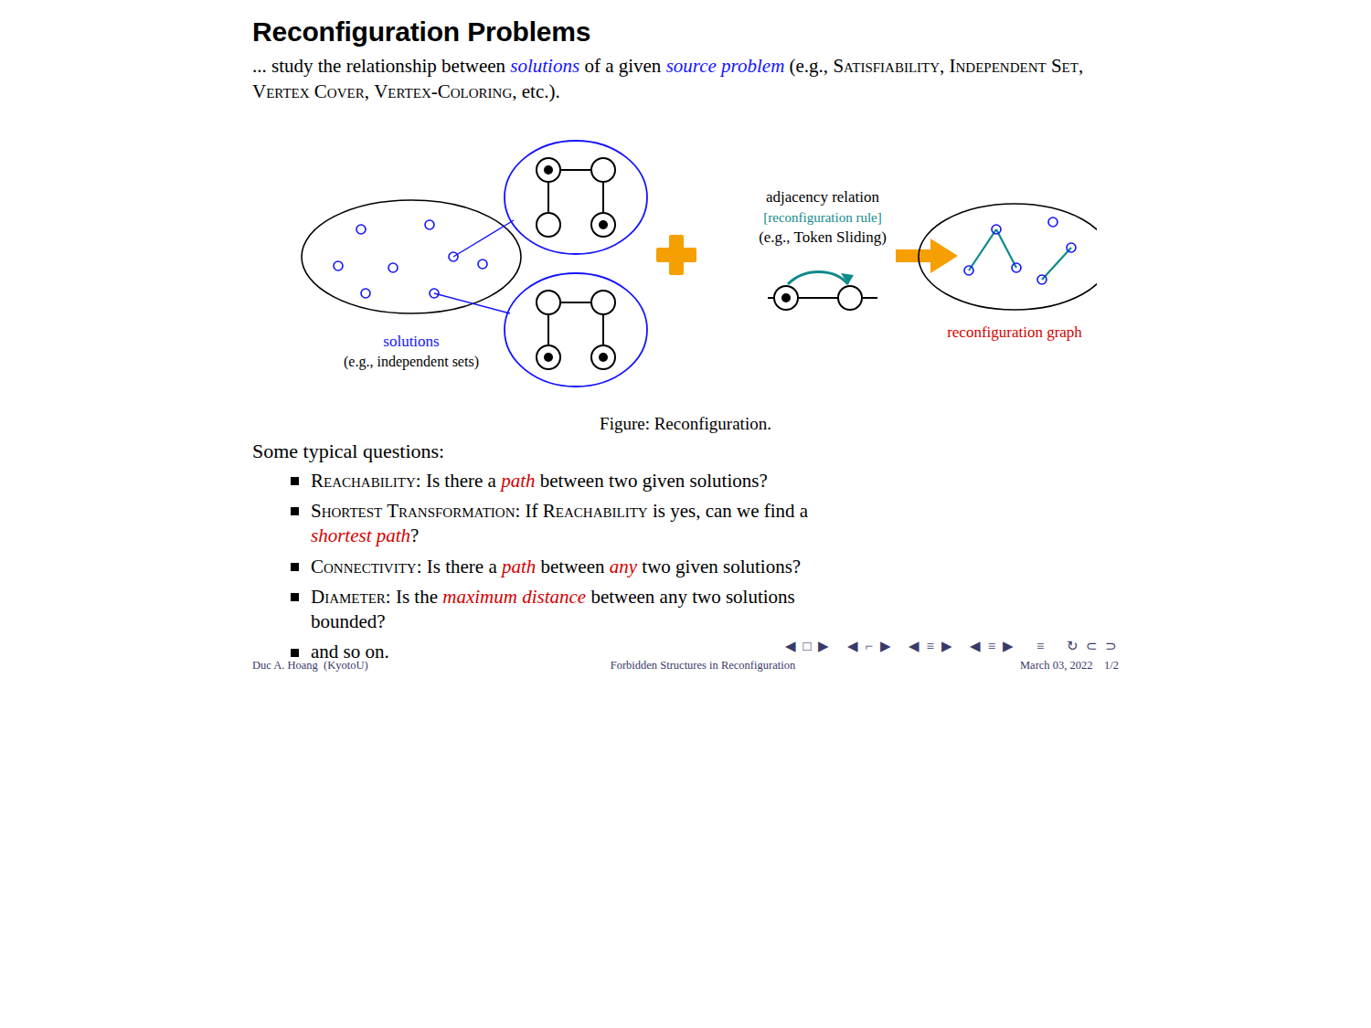Reconfiguration Problems
... study the relationship between solutions of a given source problem (e.g., Satisfiability, Independent Set, Vertex Cover, Vertex-Coloring, etc.).
solutions (e.g., independent sets) adjacency relation [reconfiguration rule] (e.g., Token Sliding) reconfiguration graph
Figure: Reconfiguration.
Some typical questions:
Reachability: Is there a path between two given solutions?
Shortest Transformation: If Reachability is yes, can we find a shortest path?
Connectivity: Is there a path between any two given solutions?
Diameter: Is the maximum distance between any two solutions bounded?
and so on.
◀ □ ▶ ◀ ⌐ ▶ ◀ ≡ ▶ ◀ ≡ ▶ ≡ ↻ ⊂ ⊃
Duc A. Hoang (KyotoU)
Forbidden Structures in Reconfiguration
March 03, 2022 1/2